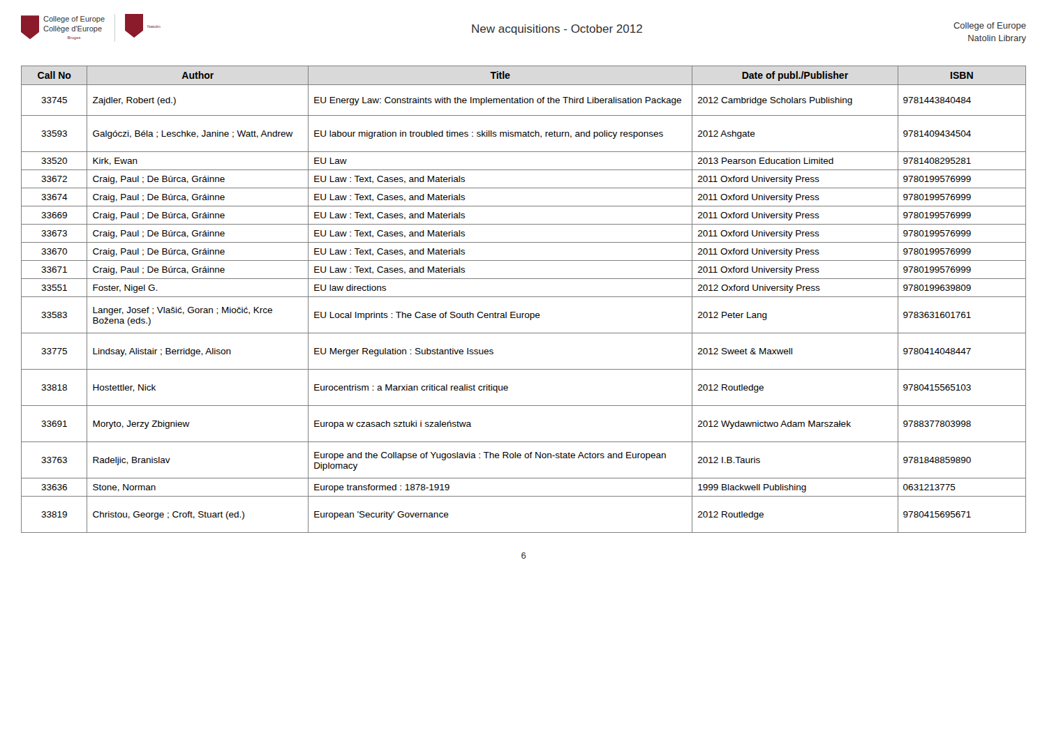College of Europe
Collège d'Europe
Bruges
Natolin
New acquisitions - October 2012
College of Europe
Natolin Library
| Call No | Author | Title | Date of publ./Publisher | ISBN |
| --- | --- | --- | --- | --- |
| 33745 | Zajdler, Robert (ed.) | EU Energy Law: Constraints with the Implementation of the Third Liberalisation Package | 2012 Cambridge Scholars Publishing | 9781443840484 |
| 33593 | Galgóczi, Béla ; Leschke, Janine ; Watt, Andrew | EU labour migration in troubled times : skills mismatch, return, and policy responses | 2012 Ashgate | 9781409434504 |
| 33520 | Kirk, Ewan | EU Law | 2013 Pearson Education Limited | 9781408295281 |
| 33672 | Craig, Paul ; De Búrca, Gráinne | EU Law : Text, Cases, and Materials | 2011 Oxford University Press | 9780199576999 |
| 33674 | Craig, Paul ; De Búrca, Gráinne | EU Law : Text, Cases, and Materials | 2011 Oxford University Press | 9780199576999 |
| 33669 | Craig, Paul ; De Búrca, Gráinne | EU Law : Text, Cases, and Materials | 2011 Oxford University Press | 9780199576999 |
| 33673 | Craig, Paul ; De Búrca, Gráinne | EU Law : Text, Cases, and Materials | 2011 Oxford University Press | 9780199576999 |
| 33670 | Craig, Paul ; De Búrca, Gráinne | EU Law : Text, Cases, and Materials | 2011 Oxford University Press | 9780199576999 |
| 33671 | Craig, Paul ; De Búrca, Gráinne | EU Law : Text, Cases, and Materials | 2011 Oxford University Press | 9780199576999 |
| 33551 | Foster, Nigel G. | EU law directions | 2012 Oxford University Press | 9780199639809 |
| 33583 | Langer, Josef ; Vlašić, Goran ; Miočić, Krce Božena (eds.) | EU Local Imprints : The Case of South Central Europe | 2012 Peter Lang | 9783631601761 |
| 33775 | Lindsay, Alistair ; Berridge, Alison | EU Merger Regulation : Substantive Issues | 2012 Sweet & Maxwell | 9780414048447 |
| 33818 | Hostettler, Nick | Eurocentrism : a Marxian critical realist critique | 2012 Routledge | 9780415565103 |
| 33691 | Moryto, Jerzy Zbigniew | Europa w czasach sztuki i szaleństwa | 2012 Wydawnictwo Adam Marszałek | 9788377803998 |
| 33763 | Radeljic, Branislav | Europe and the Collapse of Yugoslavia : The Role of Non-state Actors and European Diplomacy | 2012 I.B.Tauris | 9781848859890 |
| 33636 | Stone, Norman | Europe transformed : 1878-1919 | 1999 Blackwell Publishing | 0631213775 |
| 33819 | Christou, George ; Croft, Stuart (ed.) | European 'Security' Governance | 2012 Routledge | 9780415695671 |
6